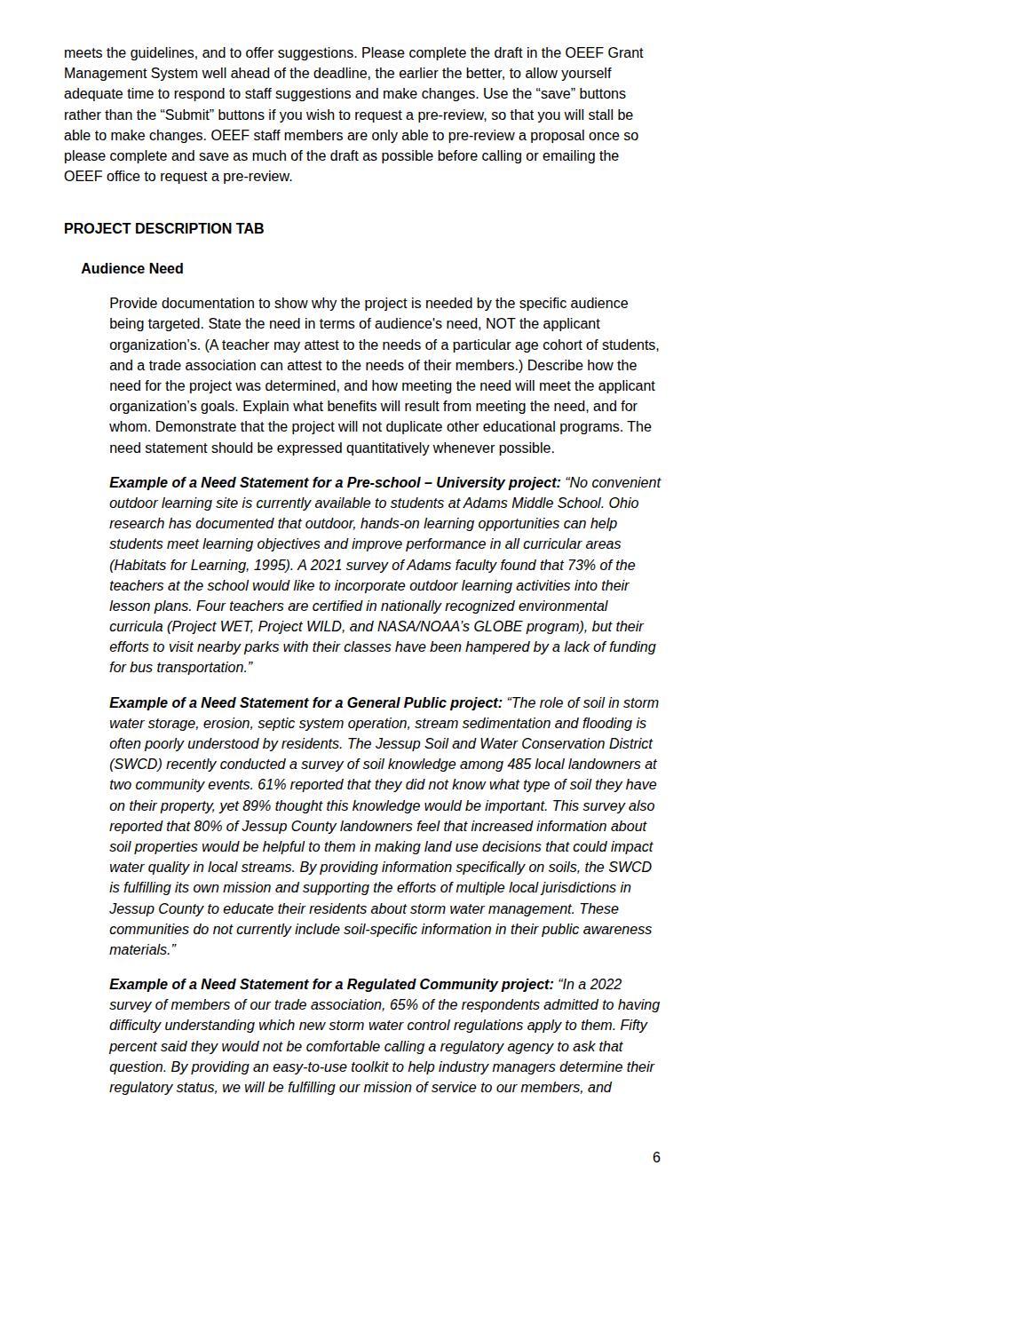meets the guidelines, and to offer suggestions. Please complete the draft in the OEEF Grant Management System well ahead of the deadline, the earlier the better, to allow yourself adequate time to respond to staff suggestions and make changes. Use the “save” buttons rather than the “Submit” buttons if you wish to request a pre-review, so that you will stall be able to make changes. OEEF staff members are only able to pre-review a proposal once so please complete and save as much of the draft as possible before calling or emailing the OEEF office to request a pre-review.
PROJECT DESCRIPTION TAB
Audience Need
Provide documentation to show why the project is needed by the specific audience being targeted. State the need in terms of audience's need, NOT the applicant organization’s. (A teacher may attest to the needs of a particular age cohort of students, and a trade association can attest to the needs of their members.) Describe how the need for the project was determined, and how meeting the need will meet the applicant organization’s goals. Explain what benefits will result from meeting the need, and for whom. Demonstrate that the project will not duplicate other educational programs. The need statement should be expressed quantitatively whenever possible.
Example of a Need Statement for a Pre-school – University project: “No convenient outdoor learning site is currently available to students at Adams Middle School. Ohio research has documented that outdoor, hands-on learning opportunities can help students meet learning objectives and improve performance in all curricular areas (Habitats for Learning, 1995). A 2021 survey of Adams faculty found that 73% of the teachers at the school would like to incorporate outdoor learning activities into their lesson plans. Four teachers are certified in nationally recognized environmental curricula (Project WET, Project WILD, and NASA/NOAA’s GLOBE program), but their efforts to visit nearby parks with their classes have been hampered by a lack of funding for bus transportation.”
Example of a Need Statement for a General Public project: “The role of soil in storm water storage, erosion, septic system operation, stream sedimentation and flooding is often poorly understood by residents. The Jessup Soil and Water Conservation District (SWCD) recently conducted a survey of soil knowledge among 485 local landowners at two community events. 61% reported that they did not know what type of soil they have on their property, yet 89% thought this knowledge would be important. This survey also reported that 80% of Jessup County landowners feel that increased information about soil properties would be helpful to them in making land use decisions that could impact water quality in local streams. By providing information specifically on soils, the SWCD is fulfilling its own mission and supporting the efforts of multiple local jurisdictions in Jessup County to educate their residents about storm water management. These communities do not currently include soil-specific information in their public awareness materials.”
Example of a Need Statement for a Regulated Community project: “In a 2022 survey of members of our trade association, 65% of the respondents admitted to having difficulty understanding which new storm water control regulations apply to them. Fifty percent said they would not be comfortable calling a regulatory agency to ask that question. By providing an easy-to-use toolkit to help industry managers determine their regulatory status, we will be fulfilling our mission of service to our members, and
6